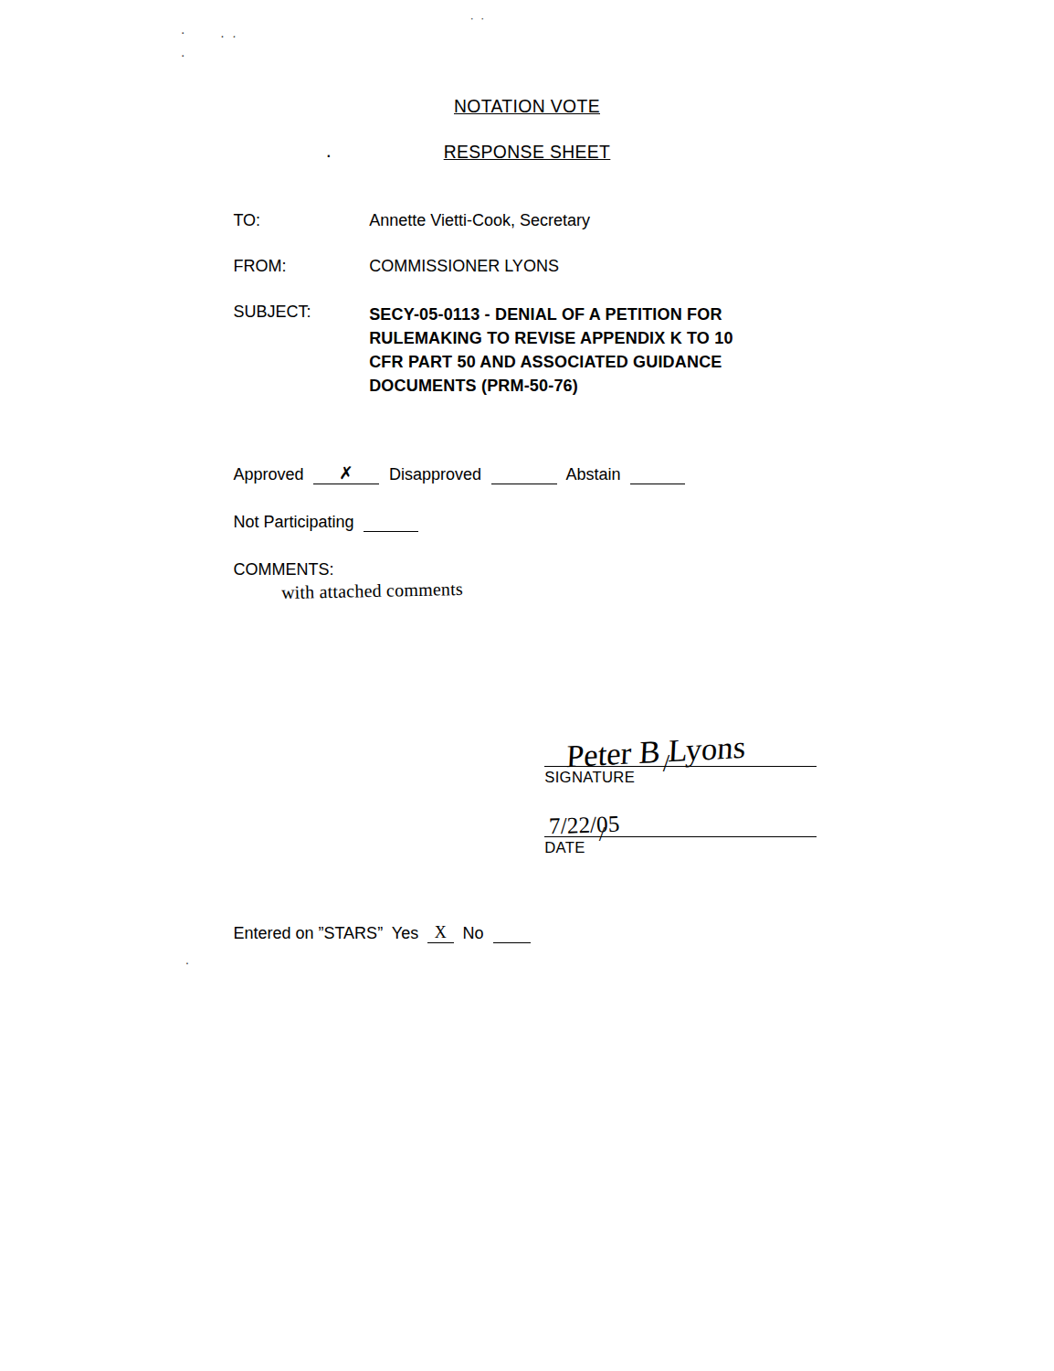· ·
· · · ·
NOTATION VOTE
RESPONSE SHEET
| TO: | Annette Vietti-Cook, Secretary |
| FROM: | COMMISSIONER LYONS |
| SUBJECT: | SECY-05-0113 - DENIAL OF A PETITION FOR RULEMAKING TO REVISE APPENDIX K TO 10 CFR PART 50 AND ASSOCIATED GUIDANCE DOCUMENTS (PRM-50-76) |
Approved ✗ Disapproved Abstain
Not Participating
COMMENTS:
with attached comments
Peter B Lyons
SIGNATURE /
7/22/05
DATE /
Entered on ”STARS” Yes X No
·